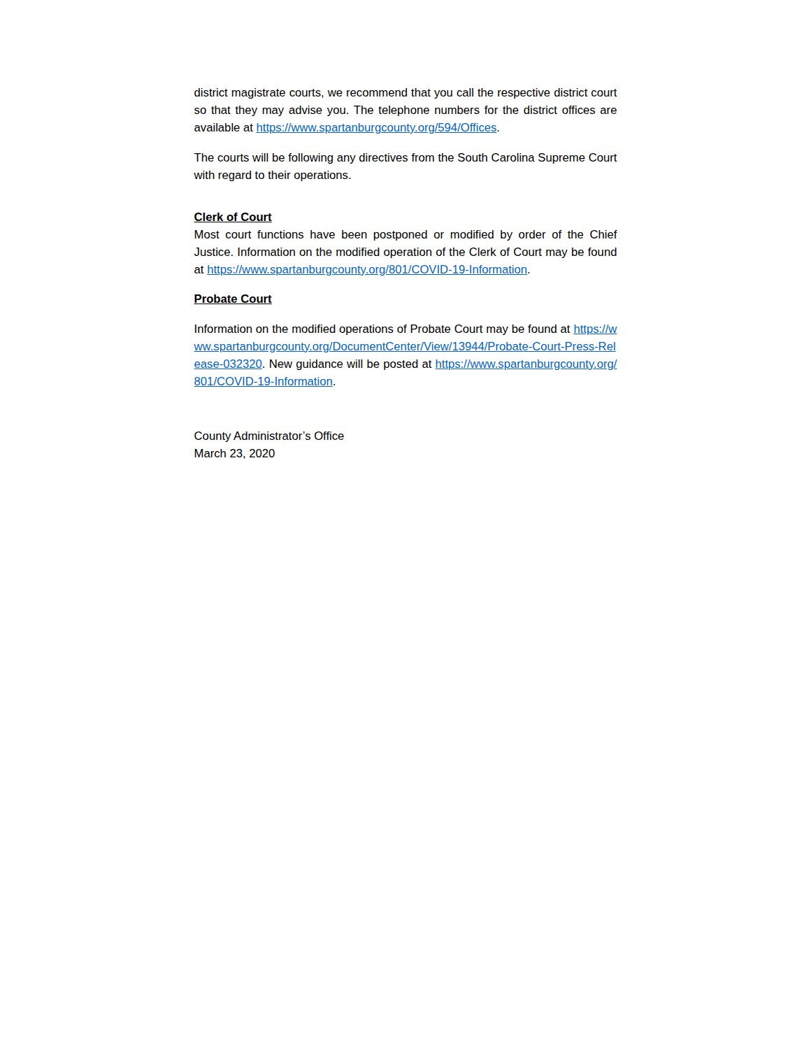district magistrate courts, we recommend that you call the respective district court so that they may advise you. The telephone numbers for the district offices are available at https://www.spartanburgcounty.org/594/Offices.
The courts will be following any directives from the South Carolina Supreme Court with regard to their operations.
Clerk of Court
Most court functions have been postponed or modified by order of the Chief Justice. Information on the modified operation of the Clerk of Court may be found at https://www.spartanburgcounty.org/801/COVID-19-Information.
Probate Court
Information on the modified operations of Probate Court may be found at https://www.spartanburgcounty.org/DocumentCenter/View/13944/Probate-Court-Press-Release-032320. New guidance will be posted at https://www.spartanburgcounty.org/801/COVID-19-Information.
County Administrator’s Office
March 23, 2020